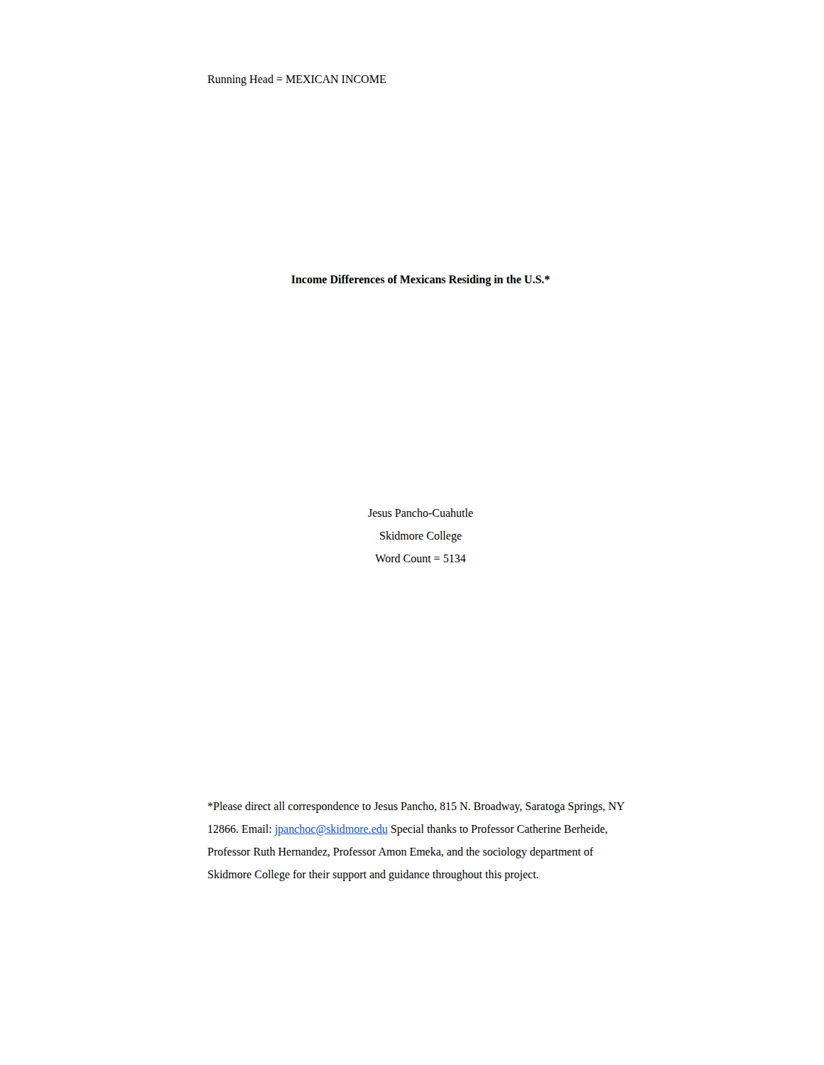Running Head = MEXICAN INCOME
Income Differences of Mexicans Residing in the U.S.*
Jesus Pancho-Cuahutle
Skidmore College
Word Count = 5134
*Please direct all correspondence to Jesus Pancho, 815 N. Broadway, Saratoga Springs, NY 12866. Email: jpanchoc@skidmore.edu Special thanks to Professor Catherine Berheide, Professor Ruth Hernandez, Professor Amon Emeka, and the sociology department of Skidmore College for their support and guidance throughout this project.